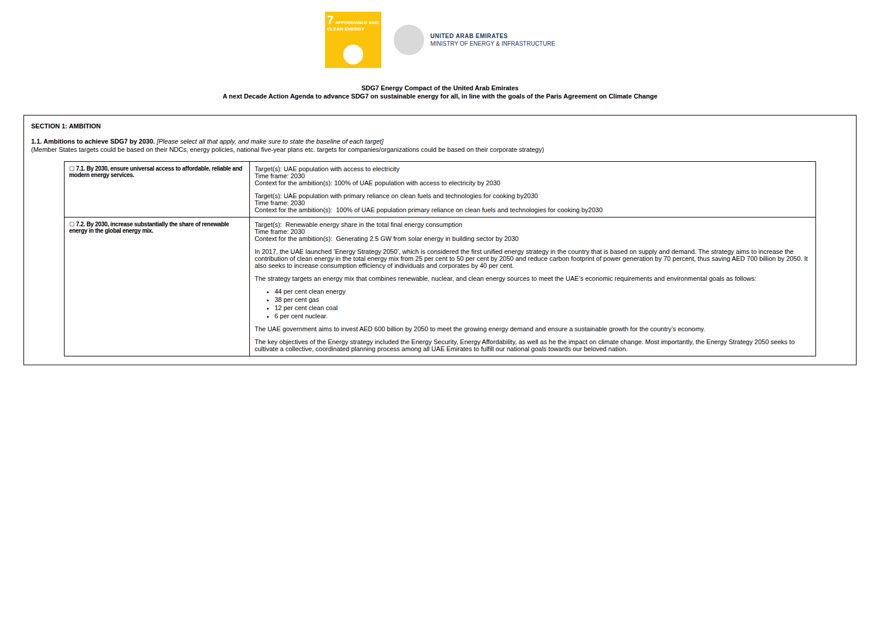7 Affordable and
Clean Energy UNITED ARAB EMIRATES
MINISTRY OF ENERGY & INFRASTRUCTURE
SDG7 Energy Compact of the United Arab Emirates
A next Decade Action Agenda to advance SDG7 on sustainable energy for all, in line with the goals of the Paris Agreement on Climate Change
SECTION 1: AMBITION
1.1. Ambitions to achieve SDG7 by 2030. [Please select all that apply, and make sure to state the baseline of each target]
(Member States targets could be based on their NDCs, energy policies, national five-year plans etc. targets for companies/organizations could be based on their corporate strategy)
| ☐ 7.1. By 2030, ensure universal access to affordable, reliable and modern energy services. | Target(s): UAE population with access to electricity Time frame: 2030 Context for the ambition(s): 100% of UAE population with access to electricity by 2030 Target(s): UAE population with primary reliance on clean fuels and technologies for cooking by2030 Time frame: 2030 Context for the ambition(s): 100% of UAE population primary reliance on clean fuels and technologies for cooking by2030 |
| ☐ 7.2. By 2030, increase substantially the share of renewable energy in the global energy mix. | Target(s): Renewable energy share in the total final energy consumption Time frame: 2030 Context for the ambition(s): Generating 2.5 GW from solar energy in building sector by 2030 In 2017, the UAE launched ‘Energy Strategy 2050’, which is considered the first unified energy strategy in the country that is based on supply and demand. The strategy aims to increase the contribution of clean energy in the total energy mix from 25 per cent to 50 per cent by 2050 and reduce carbon footprint of power generation by 70 percent, thus saving AED 700 billion by 2050. It also seeks to increase consumption efficiency of individuals and corporates by 40 per cent. The strategy targets an energy mix that combines renewable, nuclear, and clean energy sources to meet the UAE’s economic requirements and environmental goals as follows: 44 per cent clean energy 38 per cent gas 12 per cent clean coal 6 per cent nuclear. The UAE government aims to invest AED 600 billion by 2050 to meet the growing energy demand and ensure a sustainable growth for the country’s economy. The key objectives of the Energy strategy included the Energy Security, Energy Affordability, as well as he the impact on climate change. Most importantly, the Energy Strategy 2050 seeks to cultivate a collective, coordinated planning process among all UAE Emirates to fulfill our national goals towards our beloved nation. |